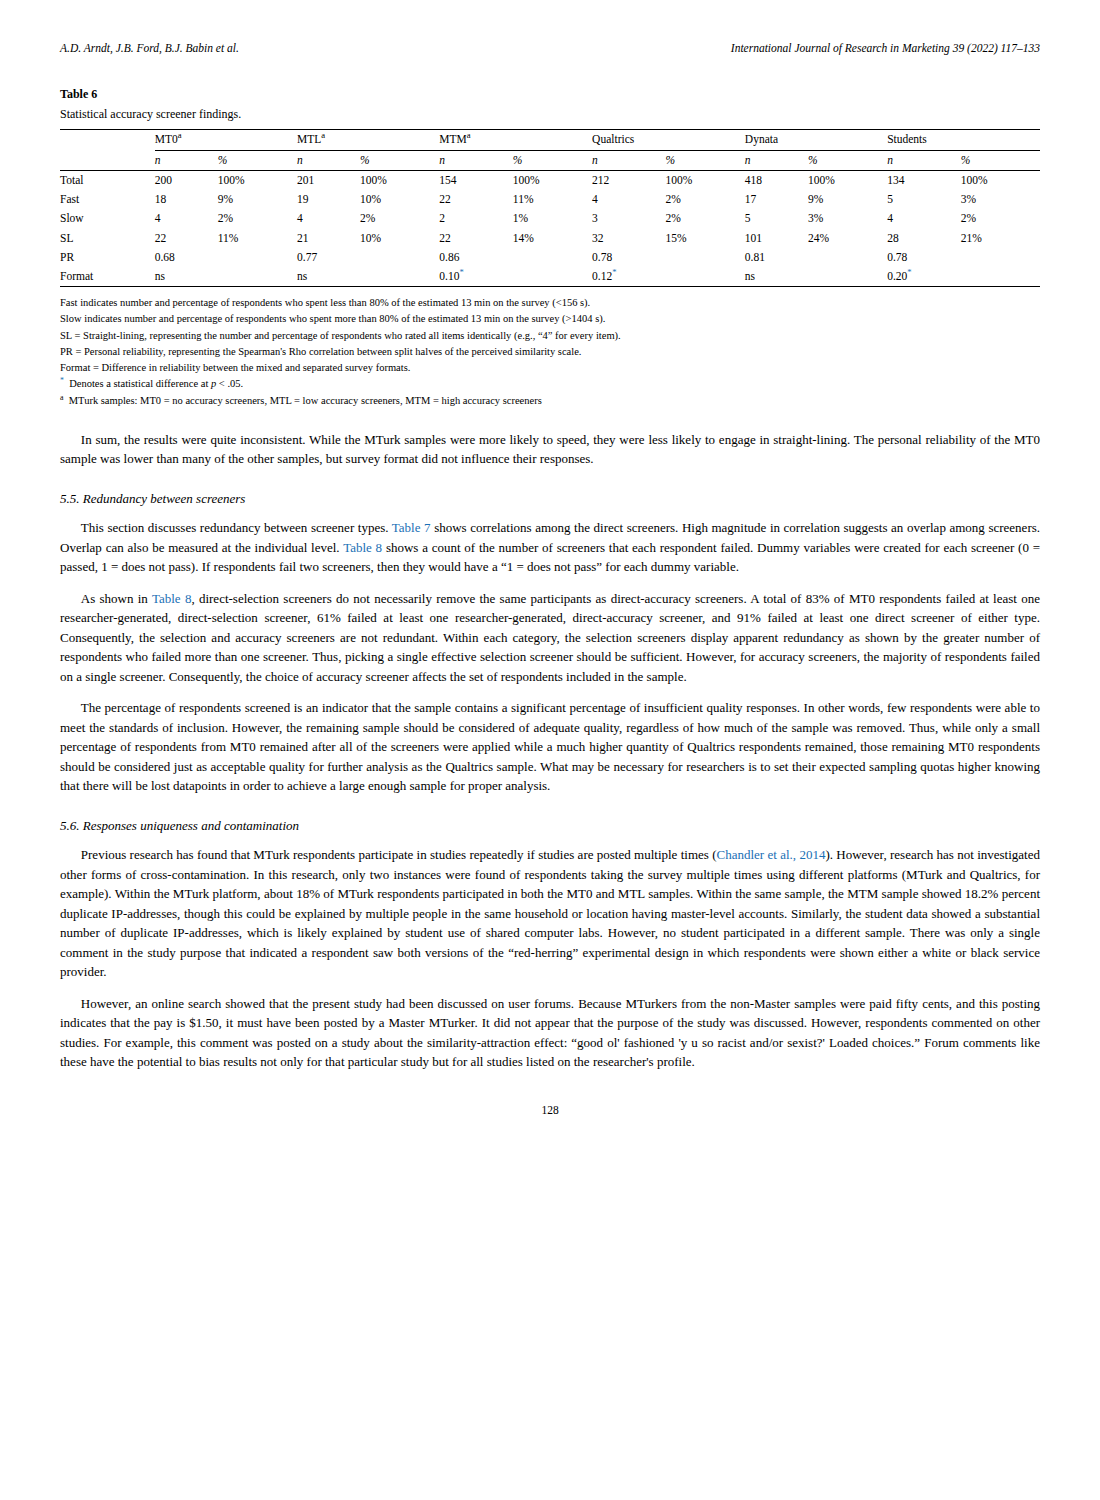A.D. Arndt, J.B. Ford, B.J. Babin et al.
International Journal of Research in Marketing 39 (2022) 117–133
Table 6
Statistical accuracy screener findings.
| | MT0 a | MTL a | MTM a | Qualtrics | Dynata | Students |
| --- | --- | --- | --- | --- | --- | --- |
| | n | % | n | % | n | % | n | % | n | % | n | % |
| Total | 200 | 100% | 201 | 100% | 154 | 100% | 212 | 100% | 418 | 100% | 134 | 100% |
| Fast | 18 | 9% | 19 | 10% | 22 | 11% | 4 | 2% | 17 | 9% | 5 | 3% |
| Slow | 4 | 2% | 4 | 2% | 2 | 1% | 3 | 2% | 5 | 3% | 4 | 2% |
| SL | 22 | 11% | 21 | 10% | 22 | 14% | 32 | 15% | 101 | 24% | 28 | 21% |
| PR | 0.68 | | 0.77 | | 0.86 | | 0.78 | | 0.81 | | 0.78 | |
| Format | ns | | ns | | 0.10 * | | 0.12 * | | ns | | 0.20 * | |
Fast indicates number and percentage of respondents who spent less than 80% of the estimated 13 min on the survey (<156 s).
Slow indicates number and percentage of respondents who spent more than 80% of the estimated 13 min on the survey (>1404 s).
SL = Straight-lining, representing the number and percentage of respondents who rated all items identically (e.g., “4” for every item).
PR = Personal reliability, representing the Spearman's Rho correlation between split halves of the perceived similarity scale.
Format = Difference in reliability between the mixed and separated survey formats.
* Denotes a statistical difference at p < .05.
a MTurk samples: MT0 = no accuracy screeners, MTL = low accuracy screeners, MTM = high accuracy screeners
In sum, the results were quite inconsistent. While the MTurk samples were more likely to speed, they were less likely to engage in straight-lining. The personal reliability of the MT0 sample was lower than many of the other samples, but survey format did not influence their responses.
5.5. Redundancy between screeners
This section discusses redundancy between screener types. Table 7 shows correlations among the direct screeners. High magnitude in correlation suggests an overlap among screeners. Overlap can also be measured at the individual level. Table 8 shows a count of the number of screeners that each respondent failed. Dummy variables were created for each screener (0 = passed, 1 = does not pass). If respondents fail two screeners, then they would have a “1 = does not pass” for each dummy variable.
As shown in Table 8, direct-selection screeners do not necessarily remove the same participants as direct-accuracy screeners. A total of 83% of MT0 respondents failed at least one researcher-generated, direct-selection screener, 61% failed at least one researcher-generated, direct-accuracy screener, and 91% failed at least one direct screener of either type. Consequently, the selection and accuracy screeners are not redundant. Within each category, the selection screeners display apparent redundancy as shown by the greater number of respondents who failed more than one screener. Thus, picking a single effective selection screener should be sufficient. However, for accuracy screeners, the majority of respondents failed on a single screener. Consequently, the choice of accuracy screener affects the set of respondents included in the sample.
The percentage of respondents screened is an indicator that the sample contains a significant percentage of insufficient quality responses. In other words, few respondents were able to meet the standards of inclusion. However, the remaining sample should be considered of adequate quality, regardless of how much of the sample was removed. Thus, while only a small percentage of respondents from MT0 remained after all of the screeners were applied while a much higher quantity of Qualtrics respondents remained, those remaining MT0 respondents should be considered just as acceptable quality for further analysis as the Qualtrics sample. What may be necessary for researchers is to set their expected sampling quotas higher knowing that there will be lost datapoints in order to achieve a large enough sample for proper analysis.
5.6. Responses uniqueness and contamination
Previous research has found that MTurk respondents participate in studies repeatedly if studies are posted multiple times (Chandler et al., 2014). However, research has not investigated other forms of cross-contamination. In this research, only two instances were found of respondents taking the survey multiple times using different platforms (MTurk and Qualtrics, for example). Within the MTurk platform, about 18% of MTurk respondents participated in both the MT0 and MTL samples. Within the same sample, the MTM sample showed 18.2% percent duplicate IP-addresses, though this could be explained by multiple people in the same household or location having master-level accounts. Similarly, the student data showed a substantial number of duplicate IP-addresses, which is likely explained by student use of shared computer labs. However, no student participated in a different sample. There was only a single comment in the study purpose that indicated a respondent saw both versions of the “red-herring” experimental design in which respondents were shown either a white or black service provider.
However, an online search showed that the present study had been discussed on user forums. Because MTurkers from the non-Master samples were paid fifty cents, and this posting indicates that the pay is $1.50, it must have been posted by a Master MTurker. It did not appear that the purpose of the study was discussed. However, respondents commented on other studies. For example, this comment was posted on a study about the similarity-attraction effect: “good ol' fashioned 'y u so racist and/or sexist?' Loaded choices.” Forum comments like these have the potential to bias results not only for that particular study but for all studies listed on the researcher's profile.
128